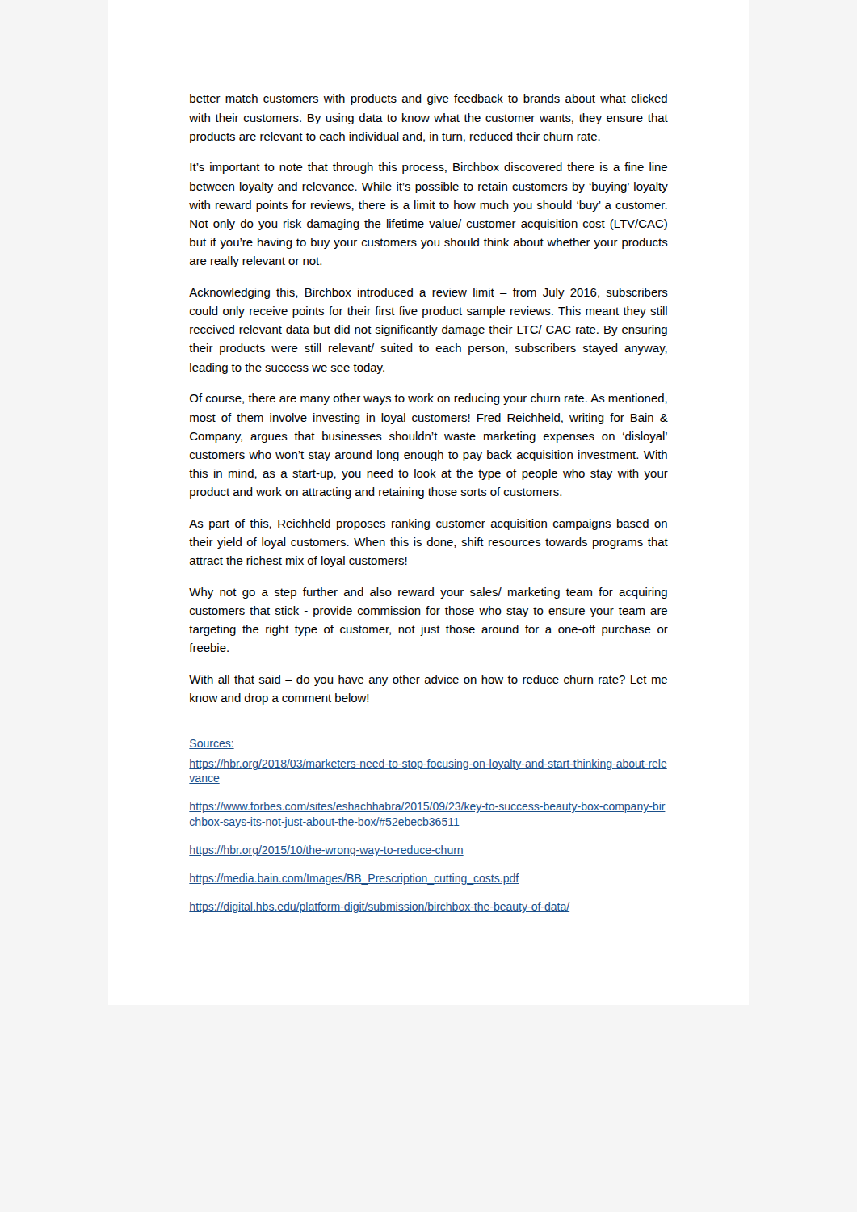better match customers with products and give feedback to brands about what clicked with their customers. By using data to know what the customer wants, they ensure that products are relevant to each individual and, in turn, reduced their churn rate.
It’s important to note that through this process, Birchbox discovered there is a fine line between loyalty and relevance. While it’s possible to retain customers by ‘buying’ loyalty with reward points for reviews, there is a limit to how much you should ‘buy’ a customer. Not only do you risk damaging the lifetime value/ customer acquisition cost (LTV/CAC) but if you’re having to buy your customers you should think about whether your products are really relevant or not.
Acknowledging this, Birchbox introduced a review limit – from July 2016, subscribers could only receive points for their first five product sample reviews. This meant they still received relevant data but did not significantly damage their LTC/ CAC rate. By ensuring their products were still relevant/ suited to each person, subscribers stayed anyway, leading to the success we see today.
Of course, there are many other ways to work on reducing your churn rate. As mentioned, most of them involve investing in loyal customers! Fred Reichheld, writing for Bain & Company, argues that businesses shouldn’t waste marketing expenses on ‘disloyal’ customers who won’t stay around long enough to pay back acquisition investment. With this in mind, as a start-up, you need to look at the type of people who stay with your product and work on attracting and retaining those sorts of customers.
As part of this, Reichheld proposes ranking customer acquisition campaigns based on their yield of loyal customers. When this is done, shift resources towards programs that attract the richest mix of loyal customers!
Why not go a step further and also reward your sales/ marketing team for acquiring customers that stick - provide commission for those who stay to ensure your team are targeting the right type of customer, not just those around for a one-off purchase or freebie.
With all that said – do you have any other advice on how to reduce churn rate? Let me know and drop a comment below!
Sources:
https://hbr.org/2018/03/marketers-need-to-stop-focusing-on-loyalty-and-start-thinking-about-relevance
https://www.forbes.com/sites/eshachhabra/2015/09/23/key-to-success-beauty-box-company-birchbox-says-its-not-just-about-the-box/#52ebecb36511
https://hbr.org/2015/10/the-wrong-way-to-reduce-churn
https://media.bain.com/Images/BB_Prescription_cutting_costs.pdf
https://digital.hbs.edu/platform-digit/submission/birchbox-the-beauty-of-data/